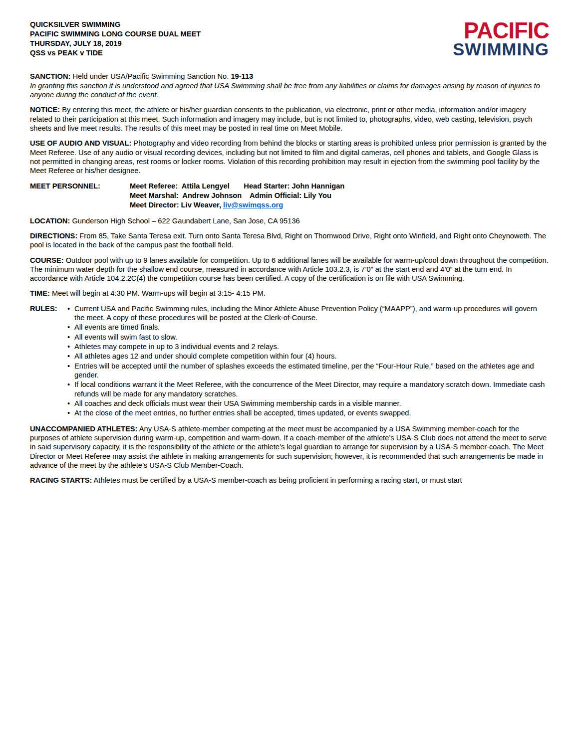QUICKSILVER SWIMMING
PACIFIC SWIMMING LONG COURSE DUAL MEET
THURSDAY, JULY 18, 2019
QSS vs PEAK v TIDE
PACIFIC SWIMMING
SANCTION: Held under USA/Pacific Swimming Sanction No. 19-113
In granting this sanction it is understood and agreed that USA Swimming shall be free from any liabilities or claims for damages arising by reason of injuries to anyone during the conduct of the event.
NOTICE: By entering this meet, the athlete or his/her guardian consents to the publication, via electronic, print or other media, information and/or imagery related to their participation at this meet. Such information and imagery may include, but is not limited to, photographs, video, web casting, television, psych sheets and live meet results. The results of this meet may be posted in real time on Meet Mobile.
USE OF AUDIO AND VISUAL: Photography and video recording from behind the blocks or starting areas is prohibited unless prior permission is granted by the Meet Referee. Use of any audio or visual recording devices, including but not limited to film and digital cameras, cell phones and tablets, and Google Glass is not permitted in changing areas, rest rooms or locker rooms. Violation of this recording prohibition may result in ejection from the swimming pool facility by the Meet Referee or his/her designee.
MEET PERSONNEL:
Meet Referee: Attila Lengyel Head Starter: John Hannigan
Meet Marshal: Andrew Johnson Admin Official: Lily You
Meet Director: Liv Weaver, liv@swimqss.org
LOCATION: Gunderson High School – 622 Gaundabert Lane, San Jose, CA 95136
DIRECTIONS: From 85, Take Santa Teresa exit. Turn onto Santa Teresa Blvd, Right on Thornwood Drive, Right onto Winfield, and Right onto Cheynoweth. The pool is located in the back of the campus past the football field.
COURSE: Outdoor pool with up to 9 lanes available for competition. Up to 6 additional lanes will be available for warm-up/cool down throughout the competition. The minimum water depth for the shallow end course, measured in accordance with Article 103.2.3, is 7’0” at the start end and 4’0” at the turn end. In accordance with Article 104.2.2C(4) the competition course has been certified. A copy of the certification is on file with USA Swimming.
TIME: Meet will begin at 4:30 PM. Warm-ups will begin at 3:15- 4:15 PM.
RULES:
Current USA and Pacific Swimming rules, including the Minor Athlete Abuse Prevention Policy (“MAAPP”), and warm-up procedures will govern the meet. A copy of these procedures will be posted at the Clerk-of-Course.
All events are timed finals.
All events will swim fast to slow.
Athletes may compete in up to 3 individual events and 2 relays.
All athletes ages 12 and under should complete competition within four (4) hours.
Entries will be accepted until the number of splashes exceeds the estimated timeline, per the “Four-Hour Rule,” based on the athletes age and gender.
If local conditions warrant it the Meet Referee, with the concurrence of the Meet Director, may require a mandatory scratch down. Immediate cash refunds will be made for any mandatory scratches.
All coaches and deck officials must wear their USA Swimming membership cards in a visible manner.
At the close of the meet entries, no further entries shall be accepted, times updated, or events swapped.
UNACCOMPANIED ATHLETES: Any USA-S athlete-member competing at the meet must be accompanied by a USA Swimming member-coach for the purposes of athlete supervision during warm-up, competition and warm-down. If a coach-member of the athlete’s USA-S Club does not attend the meet to serve in said supervisory capacity, it is the responsibility of the athlete or the athlete’s legal guardian to arrange for supervision by a USA-S member-coach. The Meet Director or Meet Referee may assist the athlete in making arrangements for such supervision; however, it is recommended that such arrangements be made in advance of the meet by the athlete’s USA-S Club Member-Coach.
RACING STARTS: Athletes must be certified by a USA-S member-coach as being proficient in performing a racing start, or must start